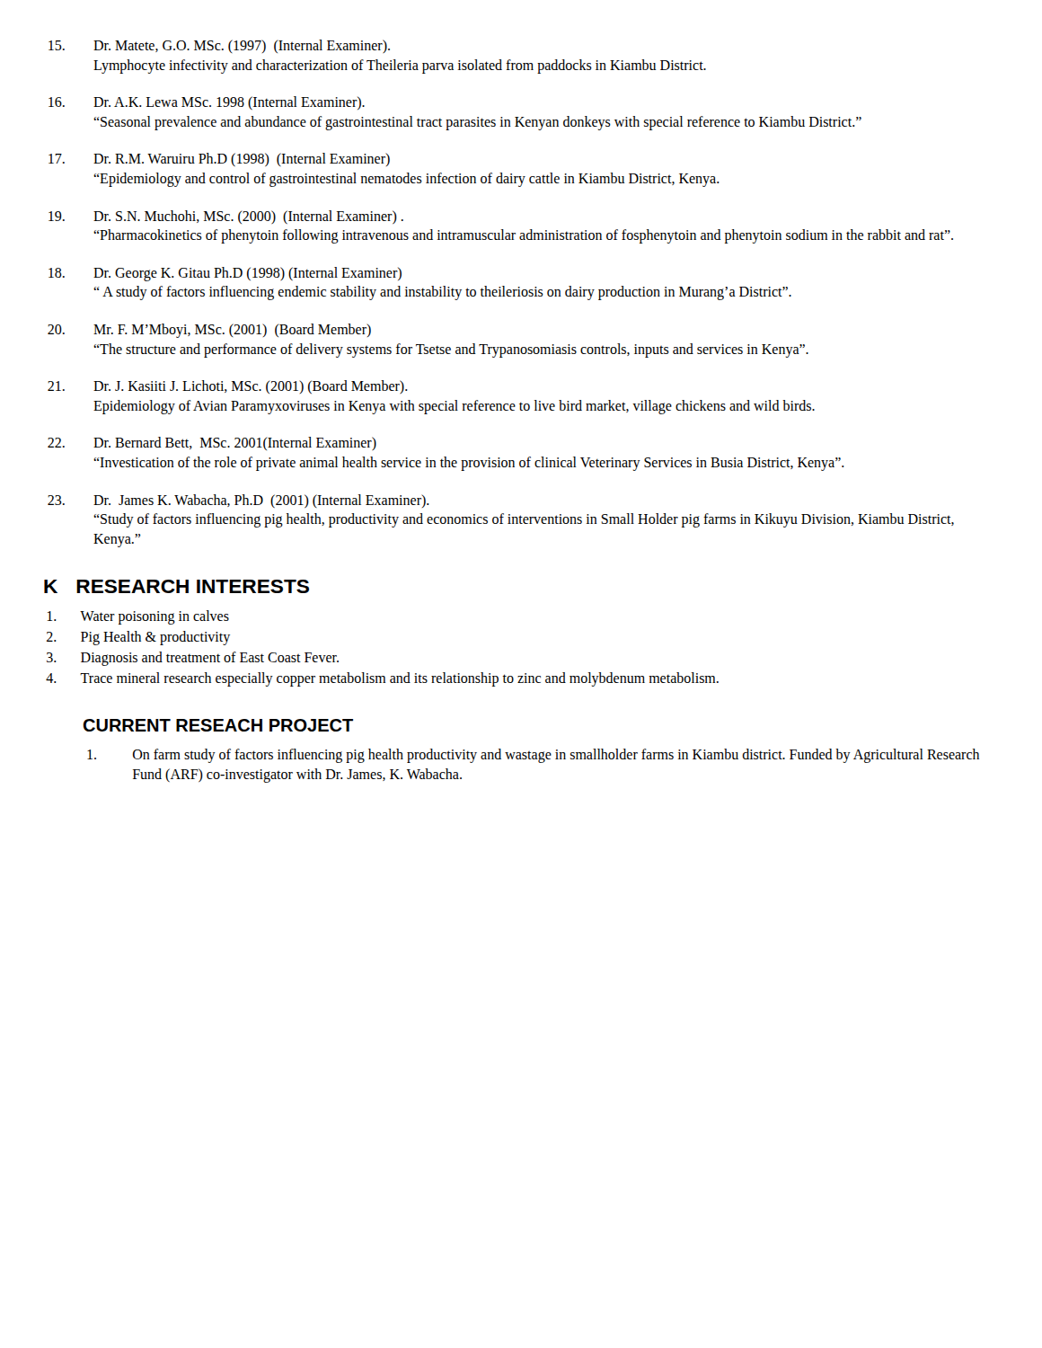15. Dr. Matete, G.O. MSc. (1997) (Internal Examiner). Lymphocyte infectivity and characterization of Theileria parva isolated from paddocks in Kiambu District.
16. Dr. A.K. Lewa MSc. 1998 (Internal Examiner). “Seasonal prevalence and abundance of gastrointestinal tract parasites in Kenyan donkeys with special reference to Kiambu District.”
17. Dr. R.M. Waruiru Ph.D (1998) (Internal Examiner) “Epidemiology and control of gastrointestinal nematodes infection of dairy cattle in Kiambu District, Kenya.
19. Dr. S.N. Muchohi, MSc. (2000) (Internal Examiner) . “Pharmacokinetics of phenytoin following intravenous and intramuscular administration of fosphenytoin and phenytoin sodium in the rabbit and rat”.
18. Dr. George K. Gitau Ph.D (1998) (Internal Examiner) “ A study of factors influencing endemic stability and instability to theileriosis on dairy production in Murang’a District”.
20. Mr. F. M’Mboyi, MSc. (2001) (Board Member) “The structure and performance of delivery systems for Tsetse and Trypanosomiasis controls, inputs and services in Kenya”.
21. Dr. J. Kasiiti J. Lichoti, MSc. (2001) (Board Member). Epidemiology of Avian Paramyxoviruses in Kenya with special reference to live bird market, village chickens and wild birds.
22. Dr. Bernard Bett, MSc. 2001(Internal Examiner) “Investication of the role of private animal health service in the provision of clinical Veterinary Services in Busia District, Kenya”.
23. Dr. James K. Wabacha, Ph.D (2001) (Internal Examiner). “Study of factors influencing pig health, productivity and economics of interventions in Small Holder pig farms in Kikuyu Division, Kiambu District, Kenya.”
KRESEARCH INTERESTS
1. Water poisoning in calves
2. Pig Health & productivity
3. Diagnosis and treatment of East Coast Fever.
4. Trace mineral research especially copper metabolism and its relationship to zinc and molybdenum metabolism.
CURRENT RESEACH PROJECT
1. On farm study of factors influencing pig health productivity and wastage in smallholder farms in Kiambu district. Funded by Agricultural Research Fund (ARF) co-investigator with Dr. James, K. Wabacha.